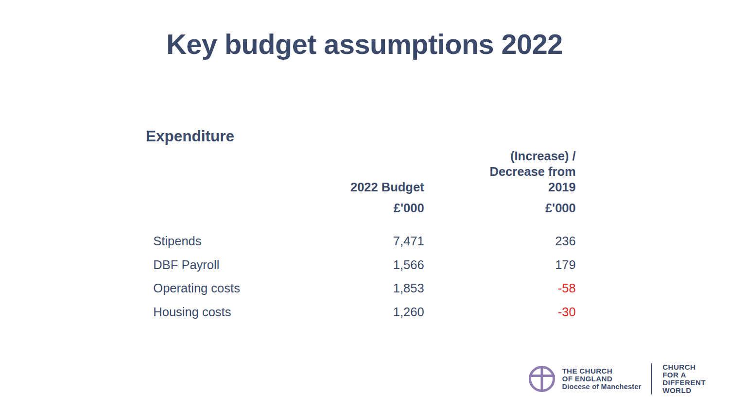Key budget assumptions 2022
Expenditure
| | 2022 Budget | (Increase) / Decrease from 2019 |
| --- | --- | --- |
| | £'000 | £'000 |
| Stipends | 7,471 | 236 |
| DBF Payroll | 1,566 | 179 |
| Operating costs | 1,853 | -58 |
| Housing costs | 1,260 | -30 |
The Church
of England
Diocese of Manchester
Church
for a
different
world